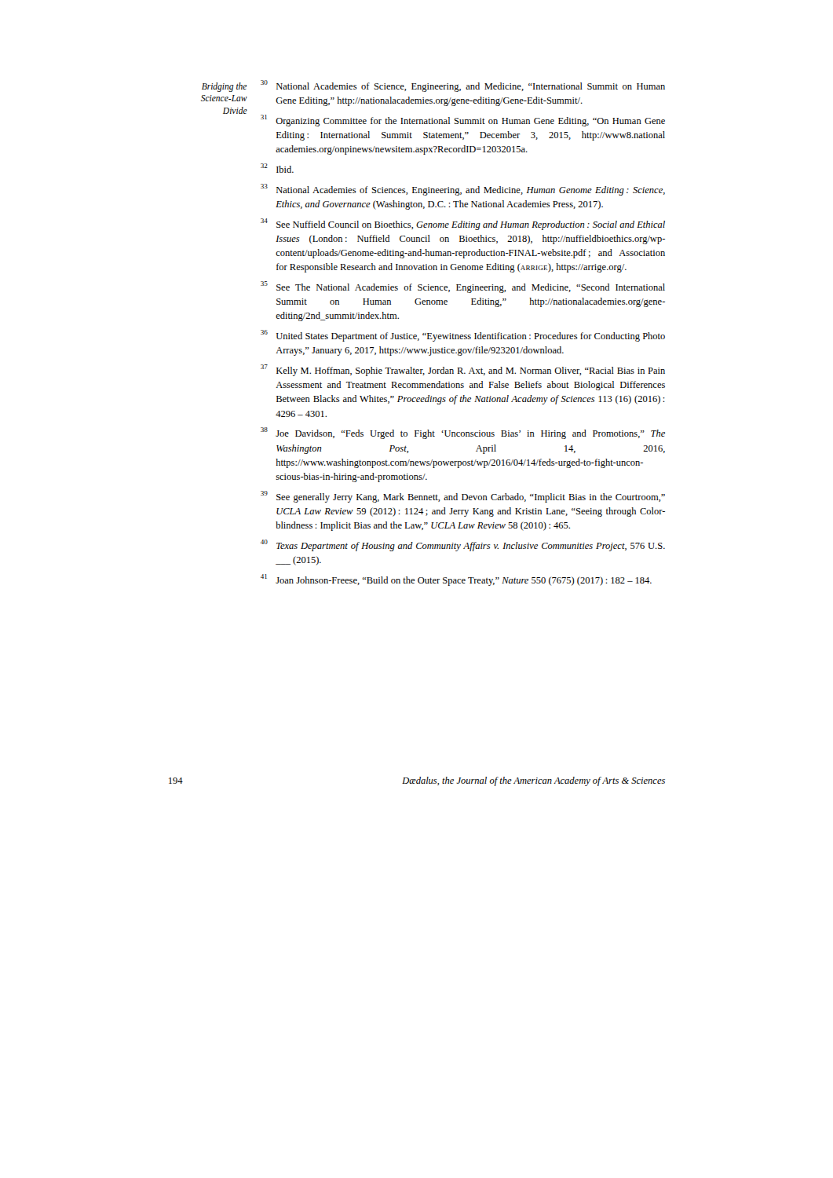Bridging the
Science-Law
Divide
30 National Academies of Science, Engineering, and Medicine, “International Summit on Human Gene Editing,” http://nationalacademies.org/gene-editing/Gene-Edit-Summit/.
31 Organizing Committee for the International Summit on Human Gene Editing, “On Human Gene Editing : International Summit Statement,” December 3, 2015, http://www8.national academies.org/onpinews/newsitem.aspx?RecordID=12032015a.
32 Ibid.
33 National Academies of Sciences, Engineering, and Medicine, Human Genome Editing : Science, Ethics, and Governance (Washington, D.C. : The National Academies Press, 2017).
34 See Nuffield Council on Bioethics, Genome Editing and Human Reproduction : Social and Ethical Issues (London : Nuffield Council on Bioethics, 2018), http://nuffieldbioethics.org/wp-content/uploads/Genome-editing-and-human-reproduction-FINAL-website.pdf ; and Association for Responsible Research and Innovation in Genome Editing (arrige), https://arrige.org/.
35 See The National Academies of Science, Engineering, and Medicine, “Second International Summit on Human Genome Editing,” http://nationalacademies.org/gene-editing/2nd_summit/index.htm.
36 United States Department of Justice, “Eyewitness Identification : Procedures for Conducting Photo Arrays,” January 6, 2017, https://www.justice.gov/file/923201/download.
37 Kelly M. Hoffman, Sophie Trawalter, Jordan R. Axt, and M. Norman Oliver, “Racial Bias in Pain Assessment and Treatment Recommendations and False Beliefs about Biological Differences Between Blacks and Whites,” Proceedings of the National Academy of Sciences 113 (16) (2016) : 4296 – 4301.
38 Joe Davidson, “Feds Urged to Fight ‘Unconscious Bias’ in Hiring and Promotions,” The Washington Post, April 14, 2016, https://www.washingtonpost.com/news/powerpost/wp/2016/04/14/feds-urged-to-fight-unconscious-bias-in-hiring-and-promotions/.
39 See generally Jerry Kang, Mark Bennett, and Devon Carbado, “Implicit Bias in the Courtroom,” UCLA Law Review 59 (2012) : 1124 ; and Jerry Kang and Kristin Lane, “Seeing through Color-blindness : Implicit Bias and the Law,” UCLA Law Review 58 (2010) : 465.
40 Texas Department of Housing and Community Affairs v. Inclusive Communities Project, 576 U.S. ___ (2015).
41 Joan Johnson-Freese, “Build on the Outer Space Treaty,” Nature 550 (7675) (2017) : 182 – 184.
194 Dædalus, the Journal of the American Academy of Arts & Sciences